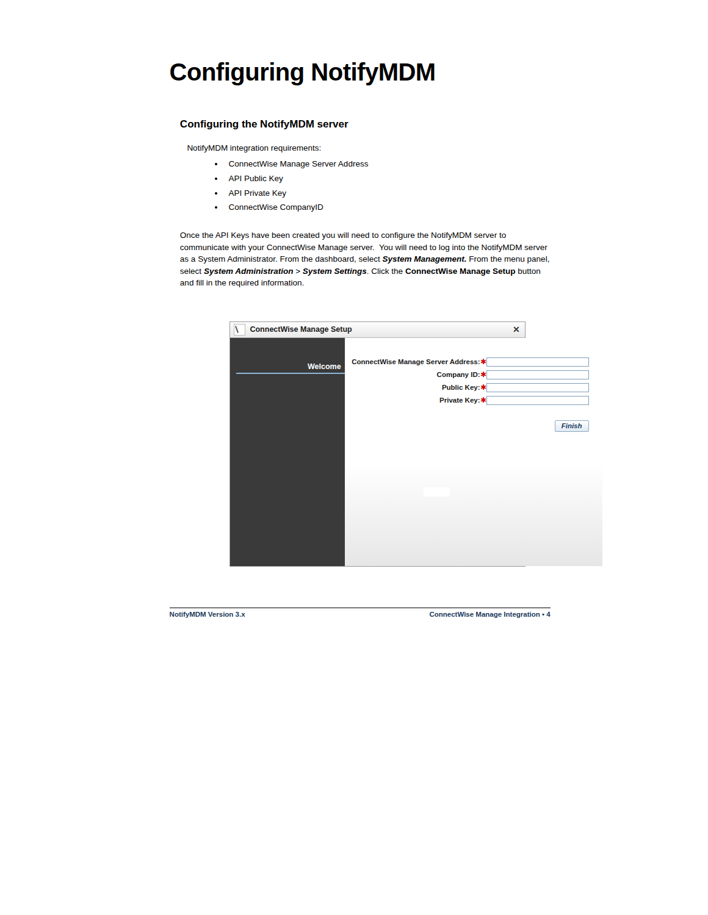Configuring NotifyMDM
Configuring the NotifyMDM server
NotifyMDM integration requirements:
ConnectWise Manage Server Address
API Public Key
API Private Key
ConnectWise CompanyID
Once the API Keys have been created you will need to configure the NotifyMDM server to communicate with your ConnectWise Manage server. You will need to log into the NotifyMDM server as a System Administrator. From the dashboard, select System Management. From the menu panel, select System Administration > System Settings. Click the ConnectWise Manage Setup button and fill in the required information.
ConnectWise Manage Setup
✕
Welcome
| ConnectWise Manage Server Address: | ✱ | |
| Company ID: | ✱ | |
| Public Key: | ✱ | |
| Private Key: | ✱ | |
Finish
NotifyMDM Version 3.x ConnectWise Manage Integration • 4